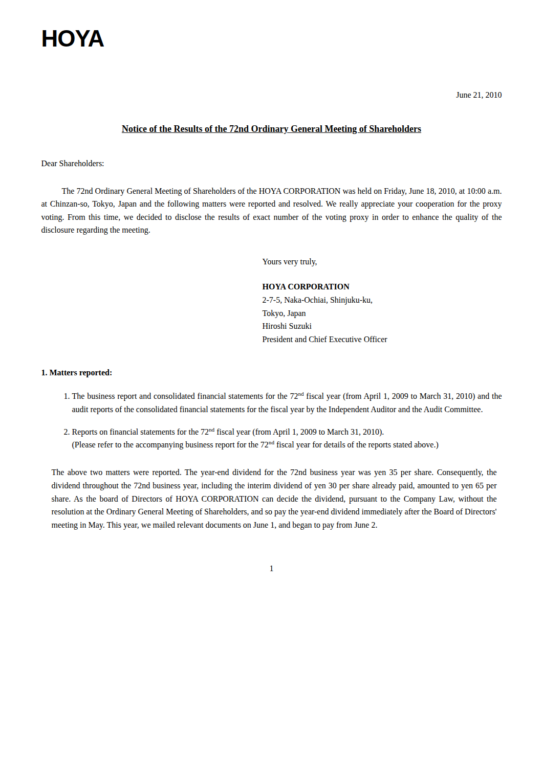HOYA
June 21, 2010
Notice of the Results of the 72nd Ordinary General Meeting of Shareholders
Dear Shareholders:
The 72nd Ordinary General Meeting of Shareholders of the HOYA CORPORATION was held on Friday, June 18, 2010, at 10:00 a.m. at Chinzan-so, Tokyo, Japan and the following matters were reported and resolved. We really appreciate your cooperation for the proxy voting. From this time, we decided to disclose the results of exact number of the voting proxy in order to enhance the quality of the disclosure regarding the meeting.
Yours very truly,
HOYA CORPORATION
2-7-5, Naka-Ochiai, Shinjuku-ku,
Tokyo, Japan
Hiroshi Suzuki
President and Chief Executive Officer
1. Matters reported:
The business report and consolidated financial statements for the 72nd fiscal year (from April 1, 2009 to March 31, 2010) and the audit reports of the consolidated financial statements for the fiscal year by the Independent Auditor and the Audit Committee.
Reports on financial statements for the 72nd fiscal year (from April 1, 2009 to March 31, 2010).
(Please refer to the accompanying business report for the 72nd fiscal year for details of the reports stated above.)
The above two matters were reported. The year-end dividend for the 72nd business year was yen 35 per share. Consequently, the dividend throughout the 72nd business year, including the interim dividend of yen 30 per share already paid, amounted to yen 65 per share. As the board of Directors of HOYA CORPORATION can decide the dividend, pursuant to the Company Law, without the resolution at the Ordinary General Meeting of Shareholders, and so pay the year-end dividend immediately after the Board of Directors' meeting in May. This year, we mailed relevant documents on June 1, and began to pay from June 2.
1